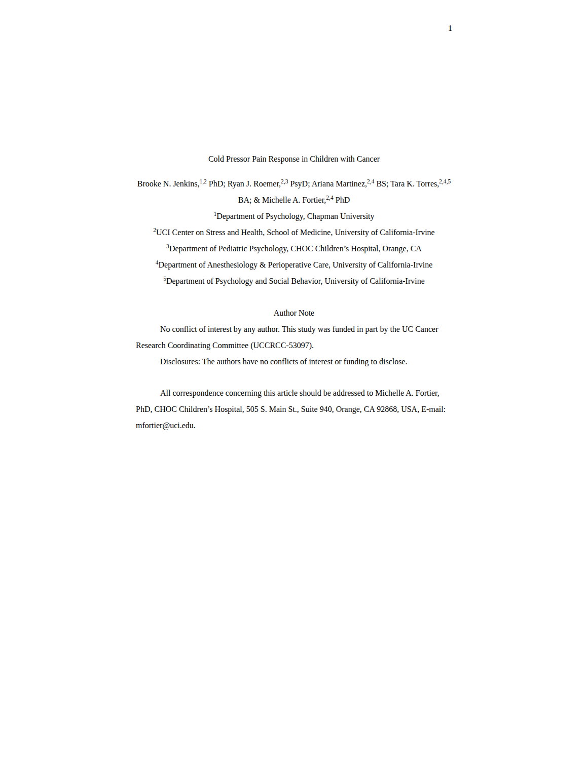1
Cold Pressor Pain Response in Children with Cancer
Brooke N. Jenkins,1,2 PhD; Ryan J. Roemer,2,3 PsyD; Ariana Martinez,2,4 BS; Tara K. Torres,2,4,5
BA; & Michelle A. Fortier,2,4 PhD
1Department of Psychology, Chapman University
2UCI Center on Stress and Health, School of Medicine, University of California-Irvine
3Department of Pediatric Psychology, CHOC Children’s Hospital, Orange, CA
4Department of Anesthesiology & Perioperative Care, University of California-Irvine
5Department of Psychology and Social Behavior, University of California-Irvine
Author Note
No conflict of interest by any author. This study was funded in part by the UC Cancer
Research Coordinating Committee (UCCRCC-53097).
Disclosures: The authors have no conflicts of interest or funding to disclose.
All correspondence concerning this article should be addressed to Michelle A. Fortier,
PhD, CHOC Children’s Hospital, 505 S. Main St., Suite 940, Orange, CA 92868, USA, E-mail:
mfortier@uci.edu.